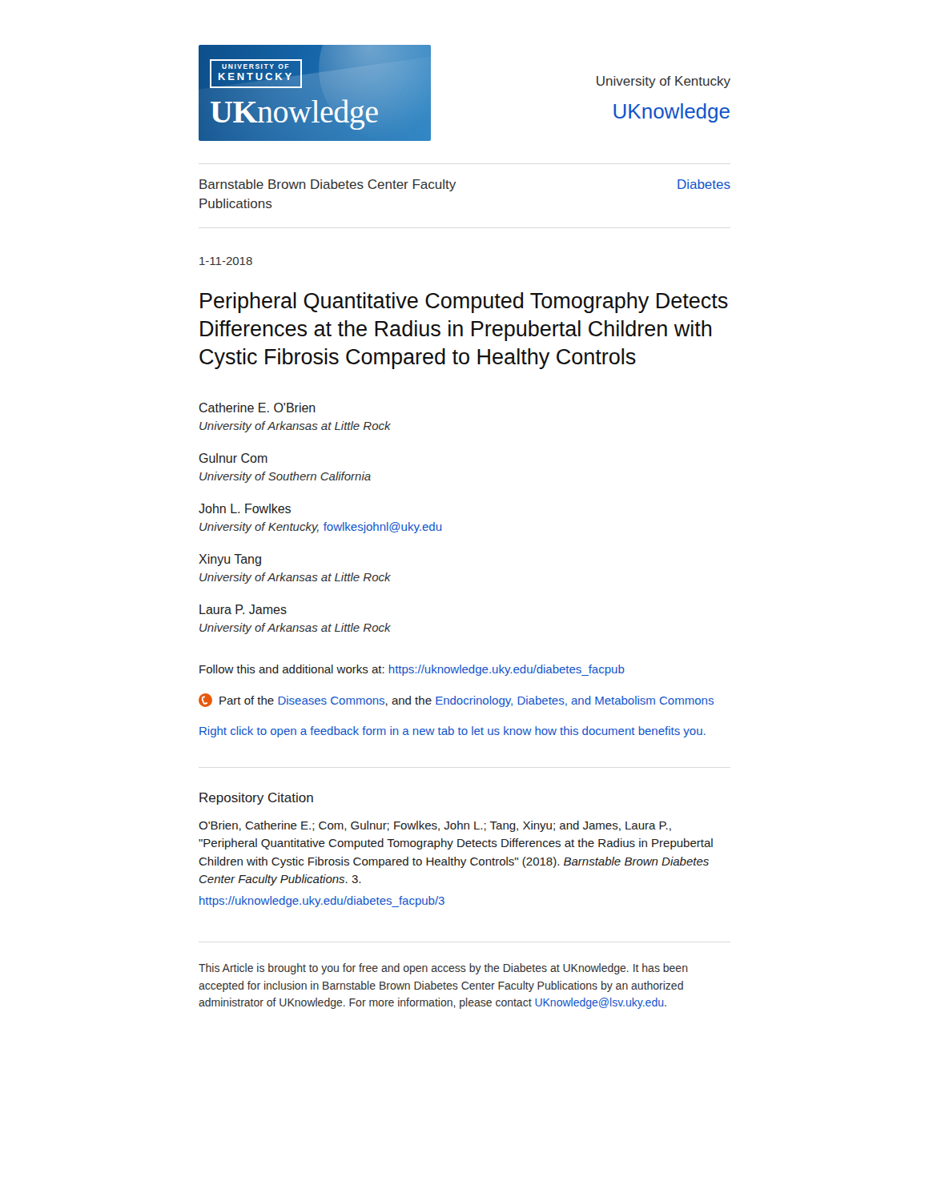University of Kentucky
UK nowledge
University of Kentucky
UKnowledge
Barnstable Brown Diabetes Center Faculty Publications
Diabetes
1-11-2018
Peripheral Quantitative Computed Tomography Detects Differences at the Radius in Prepubertal Children with Cystic Fibrosis Compared to Healthy Controls
Catherine E. O'Brien
University of Arkansas at Little Rock
Gulnur Com
University of Southern California
John L. Fowlkes
University of Kentucky, fowlkesjohnl@uky.edu
Xinyu Tang
University of Arkansas at Little Rock
Laura P. James
University of Arkansas at Little Rock
Follow this and additional works at: https://uknowledge.uky.edu/diabetes_facpub
Part of the Diseases Commons, and the Endocrinology, Diabetes, and Metabolism Commons
Right click to open a feedback form in a new tab to let us know how this document benefits you.
Repository Citation
O'Brien, Catherine E.; Com, Gulnur; Fowlkes, John L.; Tang, Xinyu; and James, Laura P., "Peripheral Quantitative Computed Tomography Detects Differences at the Radius in Prepubertal Children with Cystic Fibrosis Compared to Healthy Controls" (2018). Barnstable Brown Diabetes Center Faculty Publications. 3.
https://uknowledge.uky.edu/diabetes_facpub/3
This Article is brought to you for free and open access by the Diabetes at UKnowledge. It has been accepted for inclusion in Barnstable Brown Diabetes Center Faculty Publications by an authorized administrator of UKnowledge. For more information, please contact UKnowledge@lsv.uky.edu.